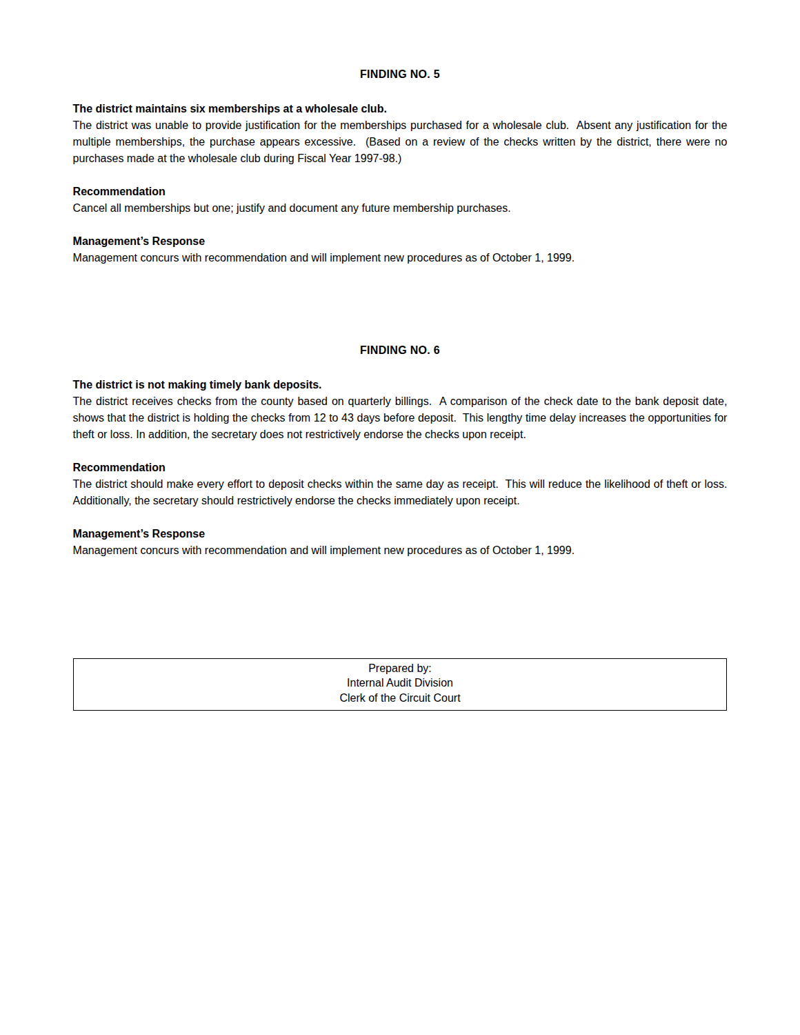FINDING NO. 5
The district maintains six memberships at a wholesale club.
The district was unable to provide justification for the memberships purchased for a wholesale club. Absent any justification for the multiple memberships, the purchase appears excessive. (Based on a review of the checks written by the district, there were no purchases made at the wholesale club during Fiscal Year 1997-98.)
Recommendation
Cancel all memberships but one; justify and document any future membership purchases.
Management’s Response
Management concurs with recommendation and will implement new procedures as of October 1, 1999.
FINDING NO. 6
The district is not making timely bank deposits.
The district receives checks from the county based on quarterly billings. A comparison of the check date to the bank deposit date, shows that the district is holding the checks from 12 to 43 days before deposit. This lengthy time delay increases the opportunities for theft or loss. In addition, the secretary does not restrictively endorse the checks upon receipt.
Recommendation
The district should make every effort to deposit checks within the same day as receipt. This will reduce the likelihood of theft or loss. Additionally, the secretary should restrictively endorse the checks immediately upon receipt.
Management’s Response
Management concurs with recommendation and will implement new procedures as of October 1, 1999.
Prepared by:
Internal Audit Division
Clerk of the Circuit Court